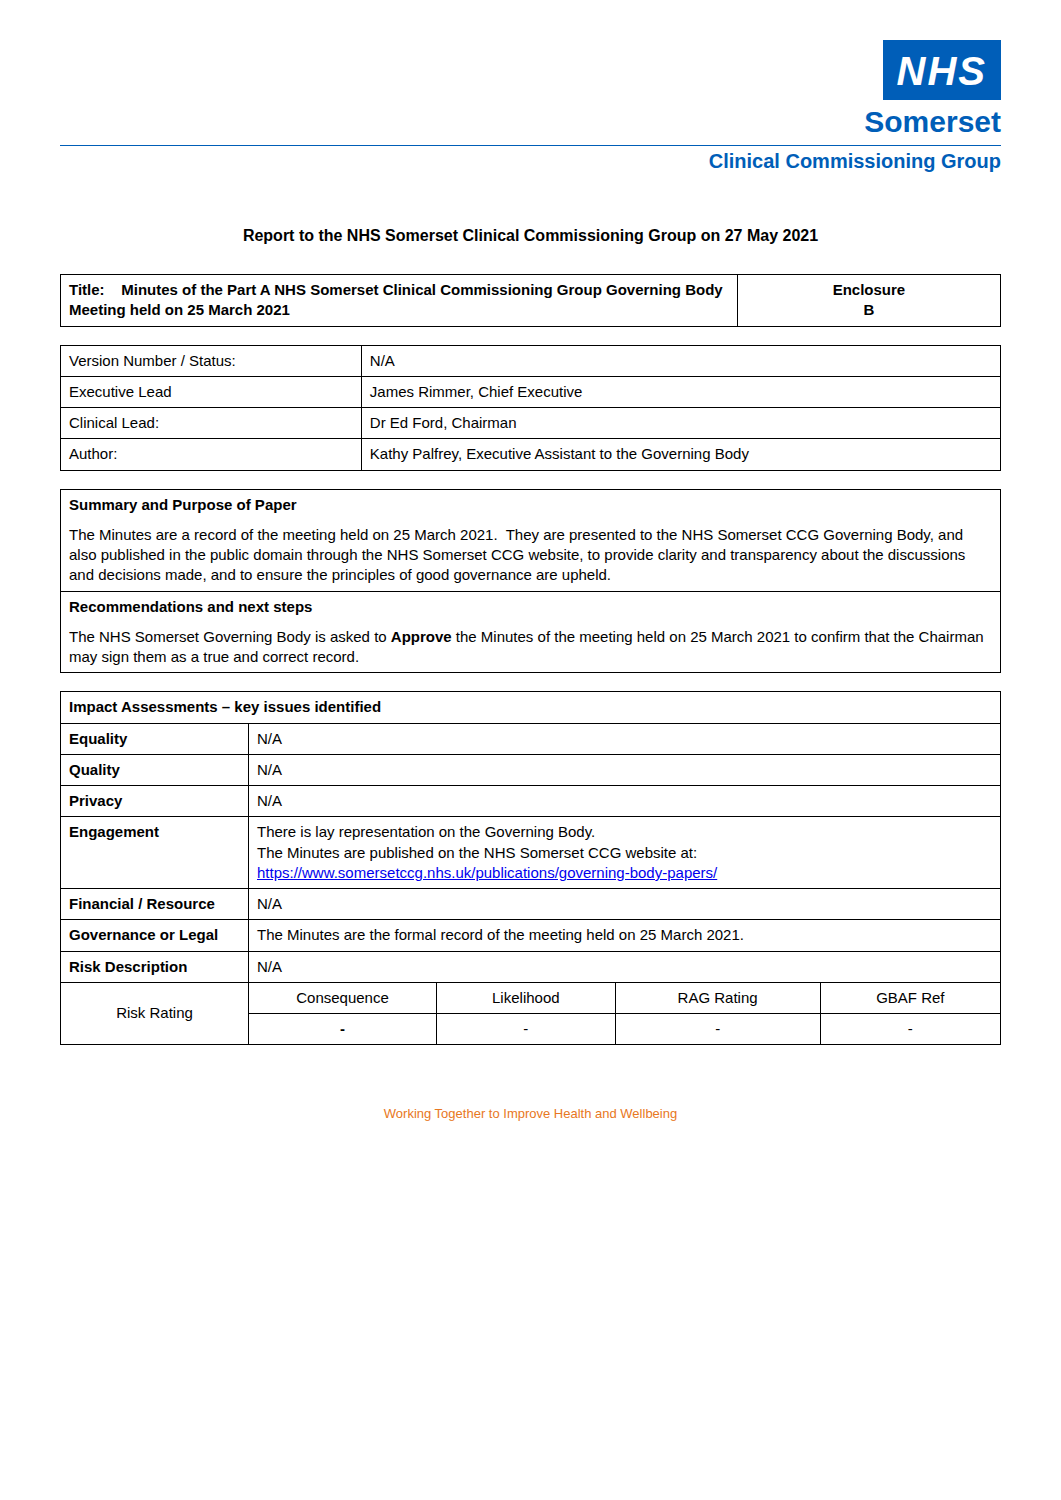NHS
Somerset
Clinical Commissioning Group
Report to the NHS Somerset Clinical Commissioning Group on 27 May 2021
| Title: Minutes of the Part A NHS Somerset Clinical Commissioning Group Governing Body Meeting held on 25 March 2021 | Enclosure B |
| Version Number / Status: | N/A |
| Executive Lead | James Rimmer, Chief Executive |
| Clinical Lead: | Dr Ed Ford, Chairman |
| Author: | Kathy Palfrey, Executive Assistant to the Governing Body |
| Summary and Purpose of Paper The Minutes are a record of the meeting held on 25 March 2021. They are presented to the NHS Somerset CCG Governing Body, and also published in the public domain through the NHS Somerset CCG website, to provide clarity and transparency about the discussions and decisions made, and to ensure the principles of good governance are upheld. |
| Recommendations and next steps The NHS Somerset Governing Body is asked to Approve the Minutes of the meeting held on 25 March 2021 to confirm that the Chairman may sign them as a true and correct record. |
| Impact Assessments – key issues identified |
| Equality | N/A |
| Quality | N/A |
| Privacy | N/A |
| Engagement | There is lay representation on the Governing Body. The Minutes are published on the NHS Somerset CCG website at: https://www.somersetccg.nhs.uk/publications/governing-body-papers/ |
| Financial / Resource | N/A |
| Governance or Legal | The Minutes are the formal record of the meeting held on 25 March 2021. |
| Risk Description | N/A |
| Risk Rating | Consequence | Likelihood | RAG Rating | GBAF Ref |
| - | - | - | - |
Working Together to Improve Health and Wellbeing